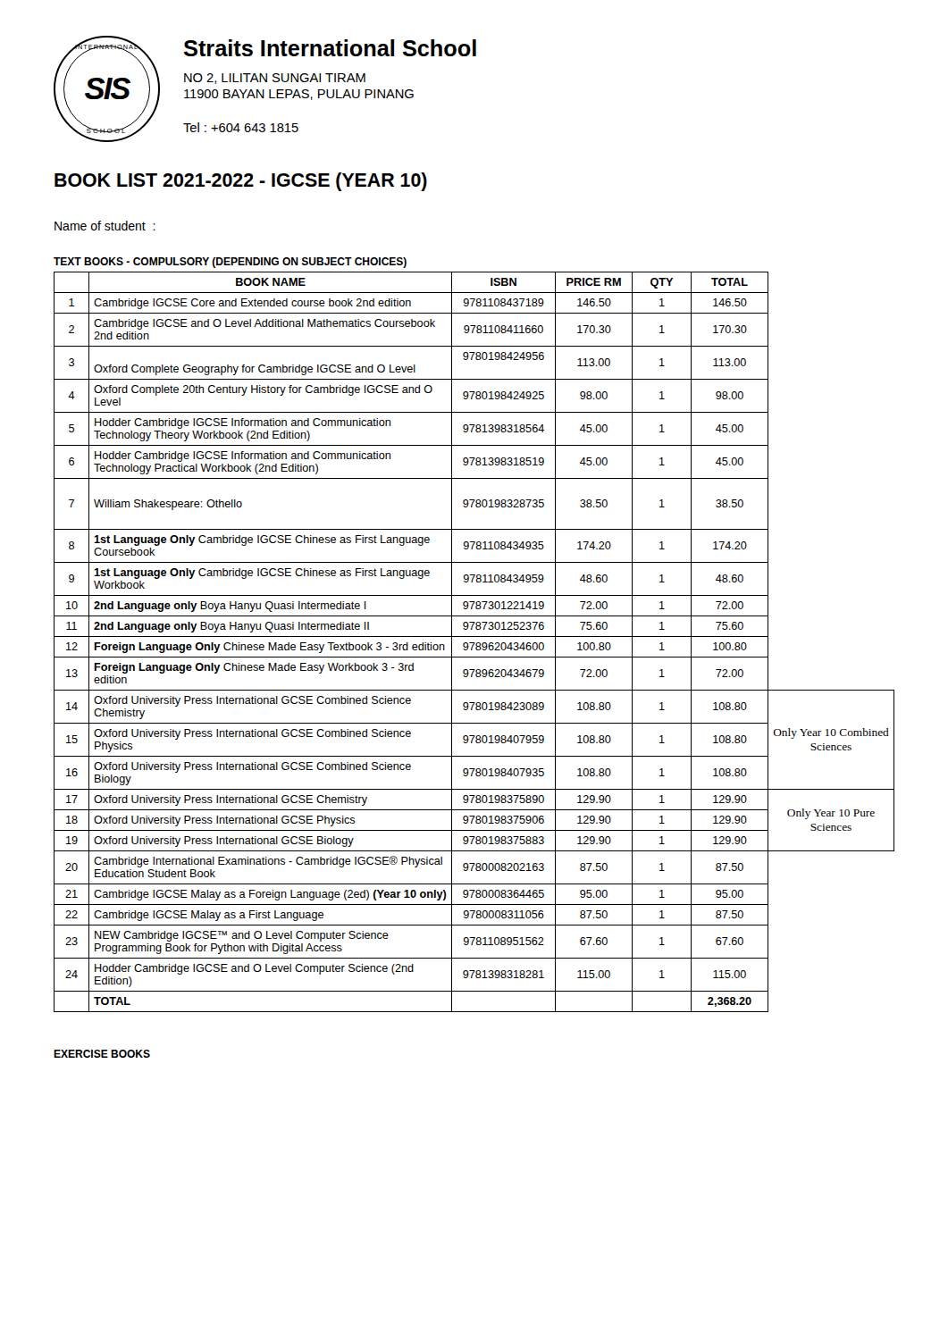INTERNATIONAL
SIS
SCHOOL
Straits International School
NO 2, LILITAN SUNGAI TIRAM
11900 BAYAN LEPAS, PULAU PINANG
Tel : +604 643 1815
BOOK LIST 2021-2022 - IGCSE (YEAR 10)
Name of student :
TEXT BOOKS - COMPULSORY (DEPENDING ON SUBJECT CHOICES)
| | BOOK NAME | ISBN | PRICE RM | QTY | TOTAL | |
| --- | --- | --- | --- | --- | --- | --- |
| 1 | Cambridge IGCSE Core and Extended course book 2nd edition | 9781108437189 | 146.50 | 1 | 146.50 | |
| 2 | Cambridge IGCSE and O Level Additional Mathematics Coursebook 2nd edition | 9781108411660 | 170.30 | 1 | 170.30 | |
| 3 | Oxford Complete Geography for Cambridge IGCSE and O Level | 9780198424956 | 113.00 | 1 | 113.00 | |
| 4 | Oxford Complete 20th Century History for Cambridge IGCSE and O Level | 9780198424925 | 98.00 | 1 | 98.00 | |
| 5 | Hodder Cambridge IGCSE Information and Communication Technology Theory Workbook (2nd Edition) | 9781398318564 | 45.00 | 1 | 45.00 | |
| 6 | Hodder Cambridge IGCSE Information and Communication Technology Practical Workbook (2nd Edition) | 9781398318519 | 45.00 | 1 | 45.00 | |
| 7 | William Shakespeare: Othello | 9780198328735 | 38.50 | 1 | 38.50 | |
| 8 | 1st Language Only Cambridge IGCSE Chinese as First Language Coursebook | 9781108434935 | 174.20 | 1 | 174.20 | |
| 9 | 1st Language Only Cambridge IGCSE Chinese as First Language Workbook | 9781108434959 | 48.60 | 1 | 48.60 | |
| 10 | 2nd Language only Boya Hanyu Quasi Intermediate I | 9787301221419 | 72.00 | 1 | 72.00 | |
| 11 | 2nd Language only Boya Hanyu Quasi Intermediate II | 9787301252376 | 75.60 | 1 | 75.60 | |
| 12 | Foreign Language Only Chinese Made Easy Textbook 3 - 3rd edition | 9789620434600 | 100.80 | 1 | 100.80 | |
| 13 | Foreign Language Only Chinese Made Easy Workbook 3 - 3rd edition | 9789620434679 | 72.00 | 1 | 72.00 | |
| 14 | Oxford University Press International GCSE Combined Science Chemistry | 9780198423089 | 108.80 | 1 | 108.80 | Only Year 10 Combined Sciences |
| 15 | Oxford University Press International GCSE Combined Science Physics | 9780198407959 | 108.80 | 1 | 108.80 |
| 16 | Oxford University Press International GCSE Combined Science Biology | 9780198407935 | 108.80 | 1 | 108.80 |
| 17 | Oxford University Press International GCSE Chemistry | 9780198375890 | 129.90 | 1 | 129.90 | Only Year 10 Pure Sciences |
| 18 | Oxford University Press International GCSE Physics | 9780198375906 | 129.90 | 1 | 129.90 |
| 19 | Oxford University Press International GCSE Biology | 9780198375883 | 129.90 | 1 | 129.90 |
| 20 | Cambridge International Examinations - Cambridge IGCSE® Physical Education Student Book | 9780008202163 | 87.50 | 1 | 87.50 | |
| 21 | Cambridge IGCSE Malay as a Foreign Language (2ed) (Year 10 only) | 9780008364465 | 95.00 | 1 | 95.00 | |
| 22 | Cambridge IGCSE Malay as a First Language | 9780008311056 | 87.50 | 1 | 87.50 | |
| 23 | NEW Cambridge IGCSE™ and O Level Computer Science Programming Book for Python with Digital Access | 9781108951562 | 67.60 | 1 | 67.60 | |
| 24 | Hodder Cambridge IGCSE and O Level Computer Science (2nd Edition) | 9781398318281 | 115.00 | 1 | 115.00 | |
| | TOTAL | | | | 2,368.20 | |
EXERCISE BOOKS